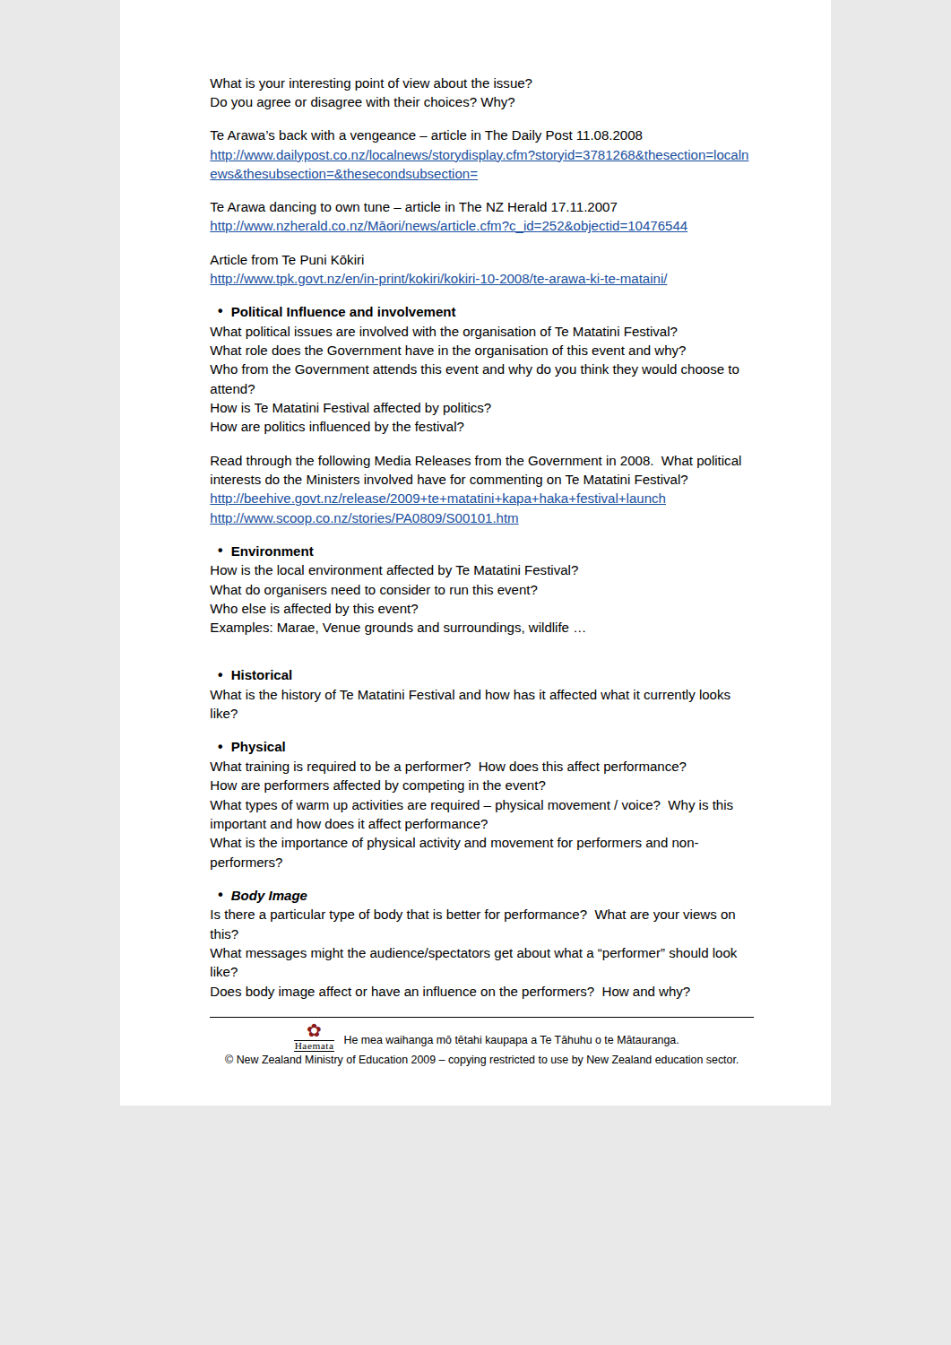What is your interesting point of view about the issue?
Do you agree or disagree with their choices? Why?
Te Arawa’s back with a vengeance – article in The Daily Post 11.08.2008
http://www.dailypost.co.nz/localnews/storydisplay.cfm?storyid=3781268&thesection=localnews&thesubsection=&thesecondsubsection=
Te Arawa dancing to own tune – article in The NZ Herald 17.11.2007
http://www.nzherald.co.nz/Māori/news/article.cfm?c_id=252&objectid=10476544
Article from Te Puni Kōkiri
http://www.tpk.govt.nz/en/in-print/kokiri/kokiri-10-2008/te-arawa-ki-te-mataini/
Political Influence and involvement
What political issues are involved with the organisation of Te Matatini Festival?
What role does the Government have in the organisation of this event and why?
Who from the Government attends this event and why do you think they would choose to attend?
How is Te Matatini Festival affected by politics?
How are politics influenced by the festival?
Read through the following Media Releases from the Government in 2008. What political interests do the Ministers involved have for commenting on Te Matatini Festival?
http://beehive.govt.nz/release/2009+te+matatini+kapa+haka+festival+launch
http://www.scoop.co.nz/stories/PA0809/S00101.htm
Environment
How is the local environment affected by Te Matatini Festival?
What do organisers need to consider to run this event?
Who else is affected by this event?
Examples: Marae, Venue grounds and surroundings, wildlife …
Historical
What is the history of Te Matatini Festival and how has it affected what it currently looks like?
Physical
What training is required to be a performer? How does this affect performance?
How are performers affected by competing in the event?
What types of warm up activities are required – physical movement / voice? Why is this important and how does it affect performance?
What is the importance of physical activity and movement for performers and non-performers?
Body Image
Is there a particular type of body that is better for performance? What are your views on this?
What messages might the audience/spectators get about what a “performer” should look like?
Does body image affect or have an influence on the performers? How and why?
✿ Haemata
He mea waihanga mō tētahi kaupapa a Te Tāhuhu o te Mātauranga.
© New Zealand Ministry of Education 2009 – copying restricted to use by New Zealand education sector.